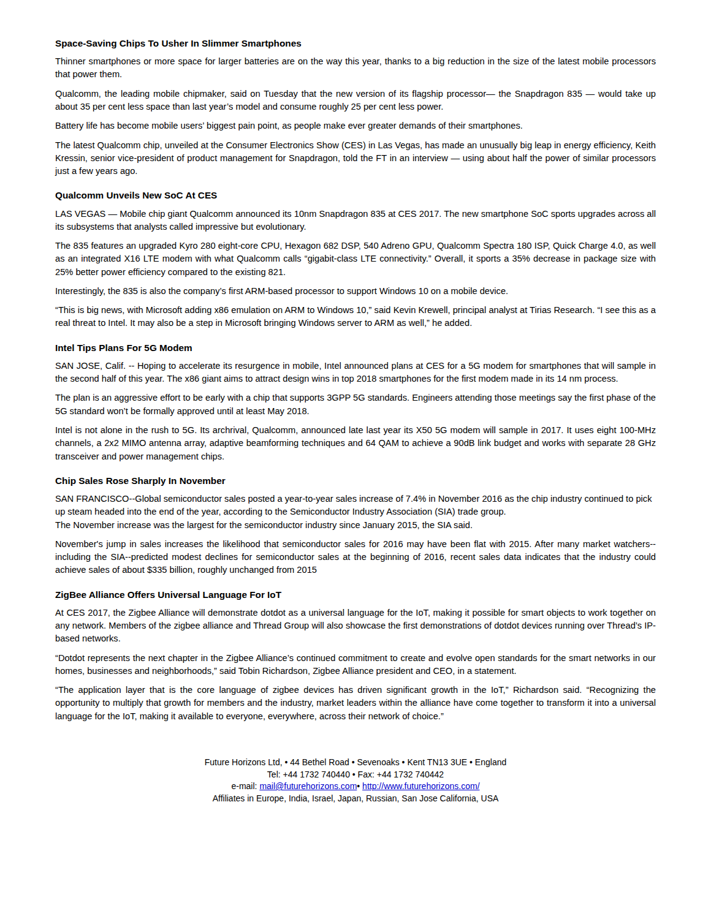Space-Saving Chips To Usher In Slimmer Smartphones
Thinner smartphones or more space for larger batteries are on the way this year, thanks to a big reduction in the size of the latest mobile processors that power them.
Qualcomm, the leading mobile chipmaker, said on Tuesday that the new version of its flagship processor— the Snapdragon 835 — would take up about 35 per cent less space than last year’s model and consume roughly 25 per cent less power.
Battery life has become mobile users’ biggest pain point, as people make ever greater demands of their smartphones.
The latest Qualcomm chip, unveiled at the Consumer Electronics Show (CES) in Las Vegas, has made an unusually big leap in energy efficiency, Keith Kressin, senior vice-president of product management for Snapdragon, told the FT in an interview — using about half the power of similar processors just a few years ago.
Qualcomm Unveils New SoC At CES
LAS VEGAS — Mobile chip giant Qualcomm announced its 10nm Snapdragon 835 at CES 2017. The new smartphone SoC sports upgrades across all its subsystems that analysts called impressive but evolutionary.
The 835 features an upgraded Kyro 280 eight-core CPU, Hexagon 682 DSP, 540 Adreno GPU, Qualcomm Spectra 180 ISP, Quick Charge 4.0, as well as an integrated X16 LTE modem with what Qualcomm calls “gigabit-class LTE connectivity.” Overall, it sports a 35% decrease in package size with 25% better power efficiency compared to the existing 821.
Interestingly, the 835 is also the company’s first ARM-based processor to support Windows 10 on a mobile device.
“This is big news, with Microsoft adding x86 emulation on ARM to Windows 10,” said Kevin Krewell, principal analyst at Tirias Research. “I see this as a real threat to Intel. It may also be a step in Microsoft bringing Windows server to ARM as well,” he added.
Intel Tips Plans For 5G Modem
SAN JOSE, Calif. -- Hoping to accelerate its resurgence in mobile, Intel announced plans at CES for a 5G modem for smartphones that will sample in the second half of this year. The x86 giant aims to attract design wins in top 2018 smartphones for the first modem made in its 14 nm process.
The plan is an aggressive effort to be early with a chip that supports 3GPP 5G standards. Engineers attending those meetings say the first phase of the 5G standard won’t be formally approved until at least May 2018.
Intel is not alone in the rush to 5G. Its archrival, Qualcomm, announced late last year its X50 5G modem will sample in 2017. It uses eight 100-MHz channels, a 2x2 MIMO antenna array, adaptive beamforming techniques and 64 QAM to achieve a 90dB link budget and works with separate 28 GHz transceiver and power management chips.
Chip Sales Rose Sharply In November
SAN FRANCISCO--Global semiconductor sales posted a year-to-year sales increase of 7.4% in November 2016 as the chip industry continued to pick up steam headed into the end of the year, according to the Semiconductor Industry Association (SIA) trade group.
The November increase was the largest for the semiconductor industry since January 2015, the SIA said.
November's jump in sales increases the likelihood that semiconductor sales for 2016 may have been flat with 2015. After many market watchers--including the SIA--predicted modest declines for semiconductor sales at the beginning of 2016, recent sales data indicates that the industry could achieve sales of about $335 billion, roughly unchanged from 2015
ZigBee Alliance Offers Universal Language For IoT
At CES 2017, the Zigbee Alliance will demonstrate dotdot as a universal language for the IoT, making it possible for smart objects to work together on any network. Members of the zigbee alliance and Thread Group will also showcase the first demonstrations of dotdot devices running over Thread’s IP-based networks.
“Dotdot represents the next chapter in the Zigbee Alliance’s continued commitment to create and evolve open standards for the smart networks in our homes, businesses and neighborhoods,” said Tobin Richardson, Zigbee Alliance president and CEO, in a statement.
“The application layer that is the core language of zigbee devices has driven significant growth in the IoT,” Richardson said. “Recognizing the opportunity to multiply that growth for members and the industry, market leaders within the alliance have come together to transform it into a universal language for the IoT, making it available to everyone, everywhere, across their network of choice.”
Future Horizons Ltd, • 44 Bethel Road • Sevenoaks • Kent TN13 3UE • England
Tel: +44 1732 740440 • Fax: +44 1732 740442
e-mail: mail@futurehorizons.com• http://www.futurehorizons.com/
Affiliates in Europe, India, Israel, Japan, Russian, San Jose California, USA